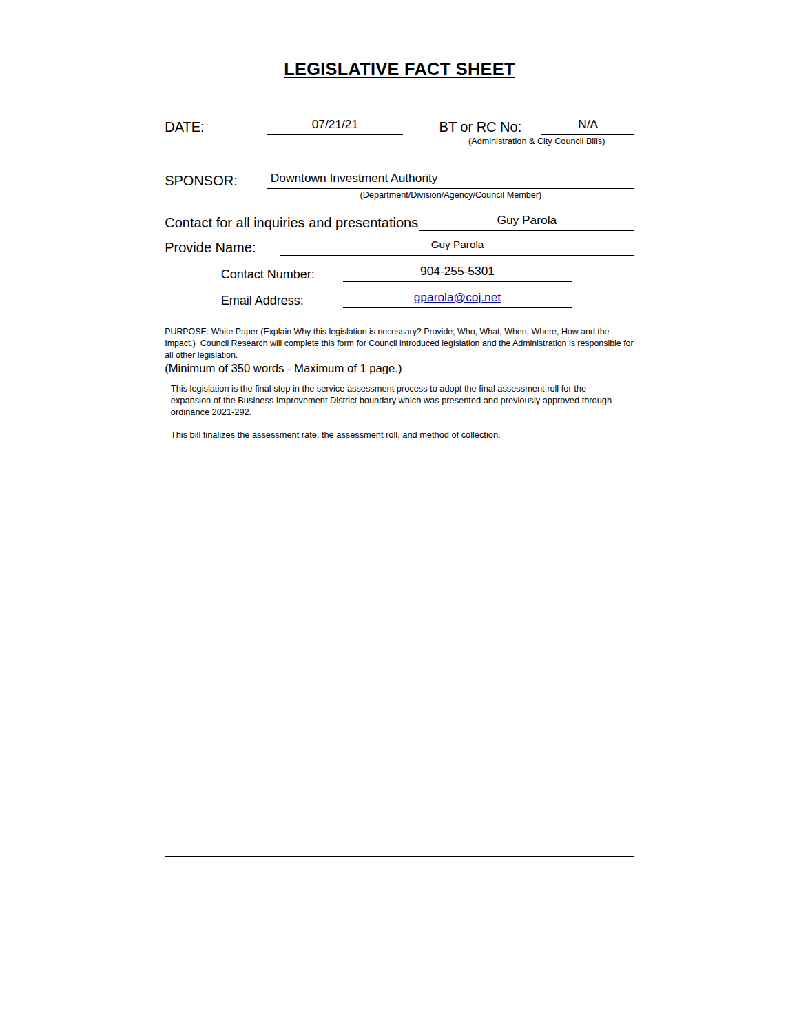LEGISLATIVE FACT SHEET
DATE:
07/21/21
BT or RC No:
N/A
(Administration & City Council Bills)
SPONSOR:
Downtown Investment Authority
(Department/Division/Agency/Council Member)
Contact for all inquiries and presentations
Guy Parola
Provide Name:
Guy Parola
Contact Number:
904-255-5301
Email Address:
gparola@coj.net
PURPOSE: White Paper (Explain Why this legislation is necessary? Provide; Who, What, When, Where, How and the Impact.) Council Research will complete this form for Council introduced legislation and the Administration is responsible for all other legislation.
(Minimum of 350 words - Maximum of 1 page.)
This legislation is the final step in the service assessment process to adopt the final assessment roll for the expansion of the Business Improvement District boundary which was presented and previously approved through ordinance 2021-292.
This bill finalizes the assessment rate, the assessment roll, and method of collection.